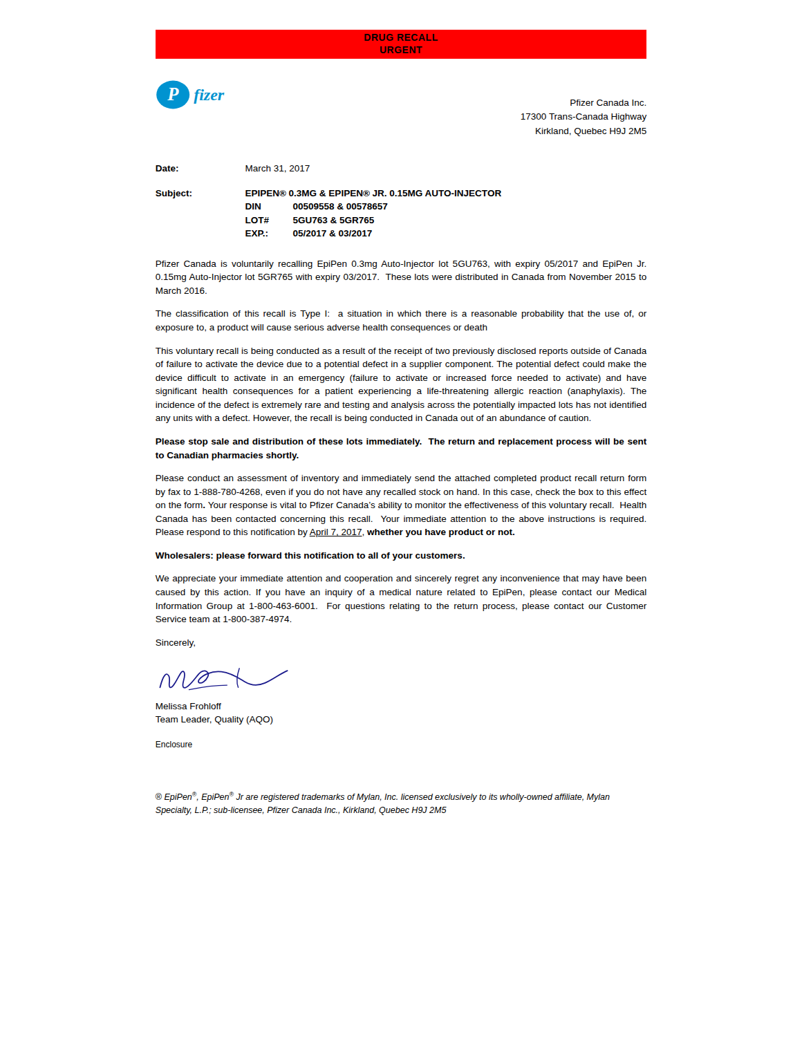DRUG RECALL
URGENT
P fizer
Pfizer Canada Inc.
17300 Trans-Canada Highway
Kirkland, Quebec H9J 2M5
| Date: | March 31, 2017 |
| Subject: | EPIPEN® 0.3MG & EPIPEN® JR. 0.15MG AUTO-INJECTOR DIN 00509558 & 00578657 LOT# 5GU763 & 5GR765 EXP.: 05/2017 & 03/2017 |
Pfizer Canada is voluntarily recalling EpiPen 0.3mg Auto-Injector lot 5GU763, with expiry 05/2017 and EpiPen Jr. 0.15mg Auto-Injector lot 5GR765 with expiry 03/2017. These lots were distributed in Canada from November 2015 to March 2016.
The classification of this recall is Type I: a situation in which there is a reasonable probability that the use of, or exposure to, a product will cause serious adverse health consequences or death
This voluntary recall is being conducted as a result of the receipt of two previously disclosed reports outside of Canada of failure to activate the device due to a potential defect in a supplier component. The potential defect could make the device difficult to activate in an emergency (failure to activate or increased force needed to activate) and have significant health consequences for a patient experiencing a life-threatening allergic reaction (anaphylaxis). The incidence of the defect is extremely rare and testing and analysis across the potentially impacted lots has not identified any units with a defect. However, the recall is being conducted in Canada out of an abundance of caution.
Please stop sale and distribution of these lots immediately. The return and replacement process will be sent to Canadian pharmacies shortly.
Please conduct an assessment of inventory and immediately send the attached completed product recall return form by fax to 1-888-780-4268, even if you do not have any recalled stock on hand. In this case, check the box to this effect on the form. Your response is vital to Pfizer Canada’s ability to monitor the effectiveness of this voluntary recall. Health Canada has been contacted concerning this recall. Your immediate attention to the above instructions is required. Please respond to this notification by April 7, 2017, whether you have product or not.
Wholesalers: please forward this notification to all of your customers.
We appreciate your immediate attention and cooperation and sincerely regret any inconvenience that may have been caused by this action. If you have an inquiry of a medical nature related to EpiPen, please contact our Medical Information Group at 1-800-463-6001. For questions relating to the return process, please contact our Customer Service team at 1-800-387-4974.
Sincerely,
Melissa Frohloff
Team Leader, Quality (AQO)
Enclosure
® EpiPen®, EpiPen® Jr are registered trademarks of Mylan, Inc. licensed exclusively to its wholly-owned affiliate, Mylan Specialty, L.P.; sub-licensee, Pfizer Canada Inc., Kirkland, Quebec H9J 2M5